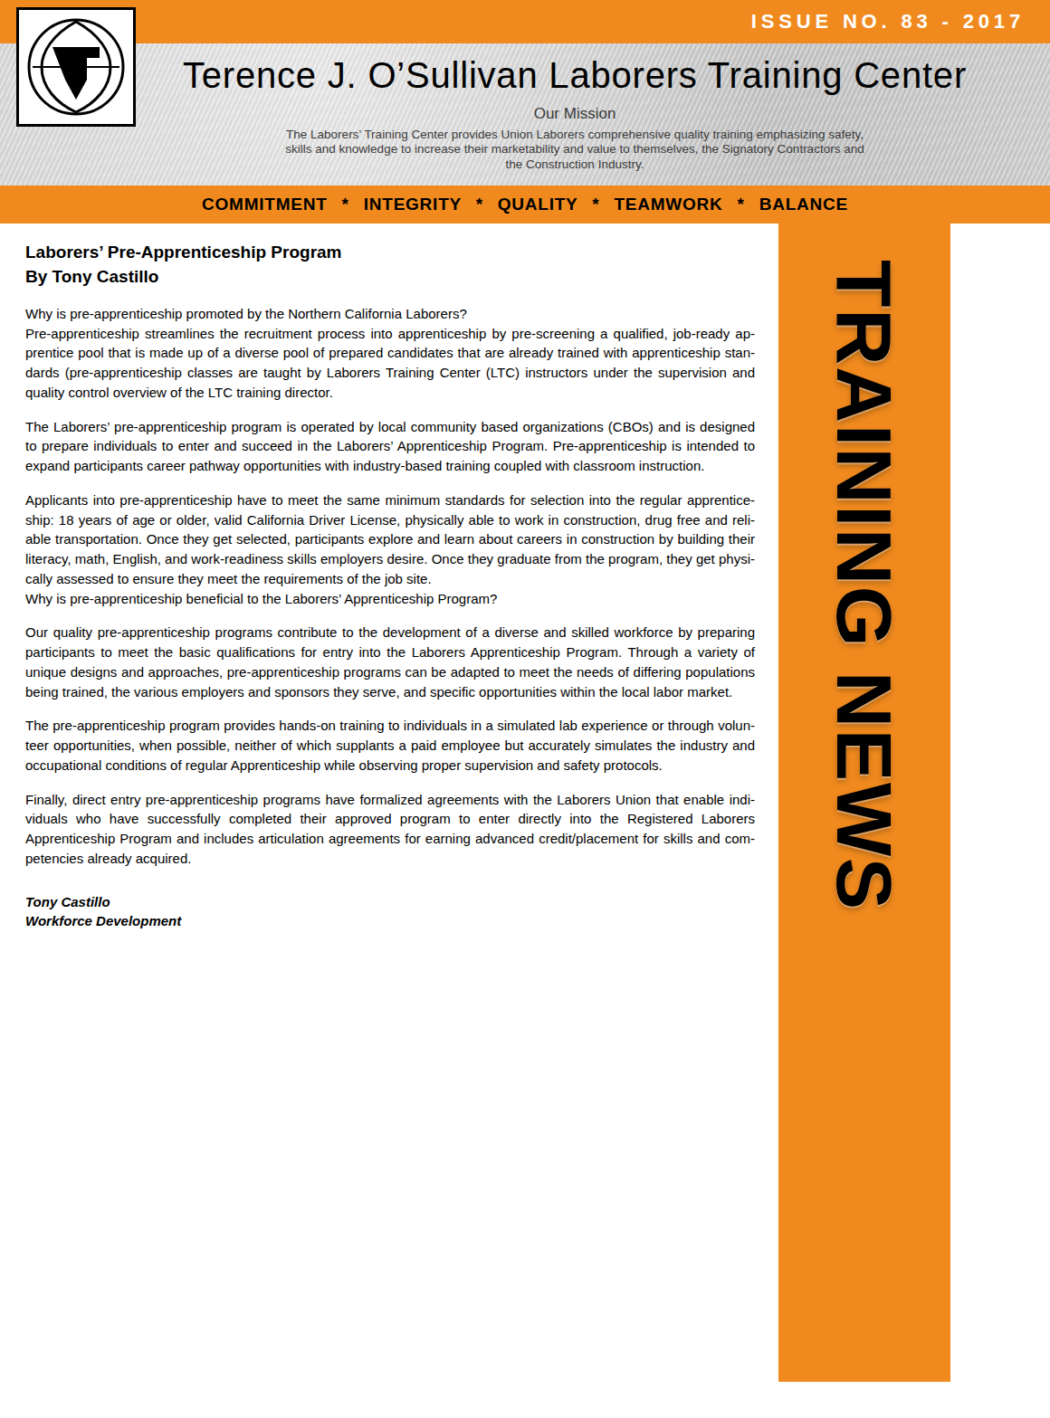ISSUE NO. 83 - 2017
Terence J. O’Sullivan Laborers Training Center
Our Mission
The Laborers’ Training Center provides Union Laborers comprehensive quality training emphasizing safety, skills and knowledge to increase their marketability and value to themselves, the Signatory Contractors and the Construction Industry.
COMMITMENT * INTEGRITY * QUALITY * TEAMWORK * BALANCE
Laborers’ Pre-Apprenticeship Program
By Tony Castillo
Why is pre-apprenticeship promoted by the Northern California Laborers?
Pre-apprenticeship streamlines the recruitment process into apprenticeship by pre-screening a qualified, job-ready apprentice pool that is made up of a diverse pool of prepared candidates that are already trained with apprenticeship standards (pre-apprenticeship classes are taught by Laborers Training Center (LTC) instructors under the supervision and quality control overview of the LTC training director.
The Laborers’ pre-apprenticeship program is operated by local community based organizations (CBOs) and is designed to prepare individuals to enter and succeed in the Laborers’ Apprenticeship Program. Pre-apprenticeship is intended to expand participants career pathway opportunities with industry-based training coupled with classroom instruction.
Applicants into pre-apprenticeship have to meet the same minimum standards for selection into the regular apprenticeship: 18 years of age or older, valid California Driver License, physically able to work in construction, drug free and reliable transportation. Once they get selected, participants explore and learn about careers in construction by building their literacy, math, English, and work-readiness skills employers desire. Once they graduate from the program, they get physically assessed to ensure they meet the requirements of the job site.
Why is pre-apprenticeship beneficial to the Laborers’ Apprenticeship Program?
Our quality pre-apprenticeship programs contribute to the development of a diverse and skilled workforce by preparing participants to meet the basic qualifications for entry into the Laborers Apprenticeship Program. Through a variety of unique designs and approaches, pre-apprenticeship programs can be adapted to meet the needs of differing populations being trained, the various employers and sponsors they serve, and specific opportunities within the local labor market.
The pre-apprenticeship program provides hands-on training to individuals in a simulated lab experience or through volunteer opportunities, when possible, neither of which supplants a paid employee but accurately simulates the industry and occupational conditions of regular Apprenticeship while observing proper supervision and safety protocols.
Finally, direct entry pre-apprenticeship programs have formalized agreements with the Laborers Union that enable individuals who have successfully completed their approved program to enter directly into the Registered Laborers Apprenticeship Program and includes articulation agreements for earning advanced credit/placement for skills and competencies already acquired.
Tony Castillo Workforce Development
TRAINING NEWS